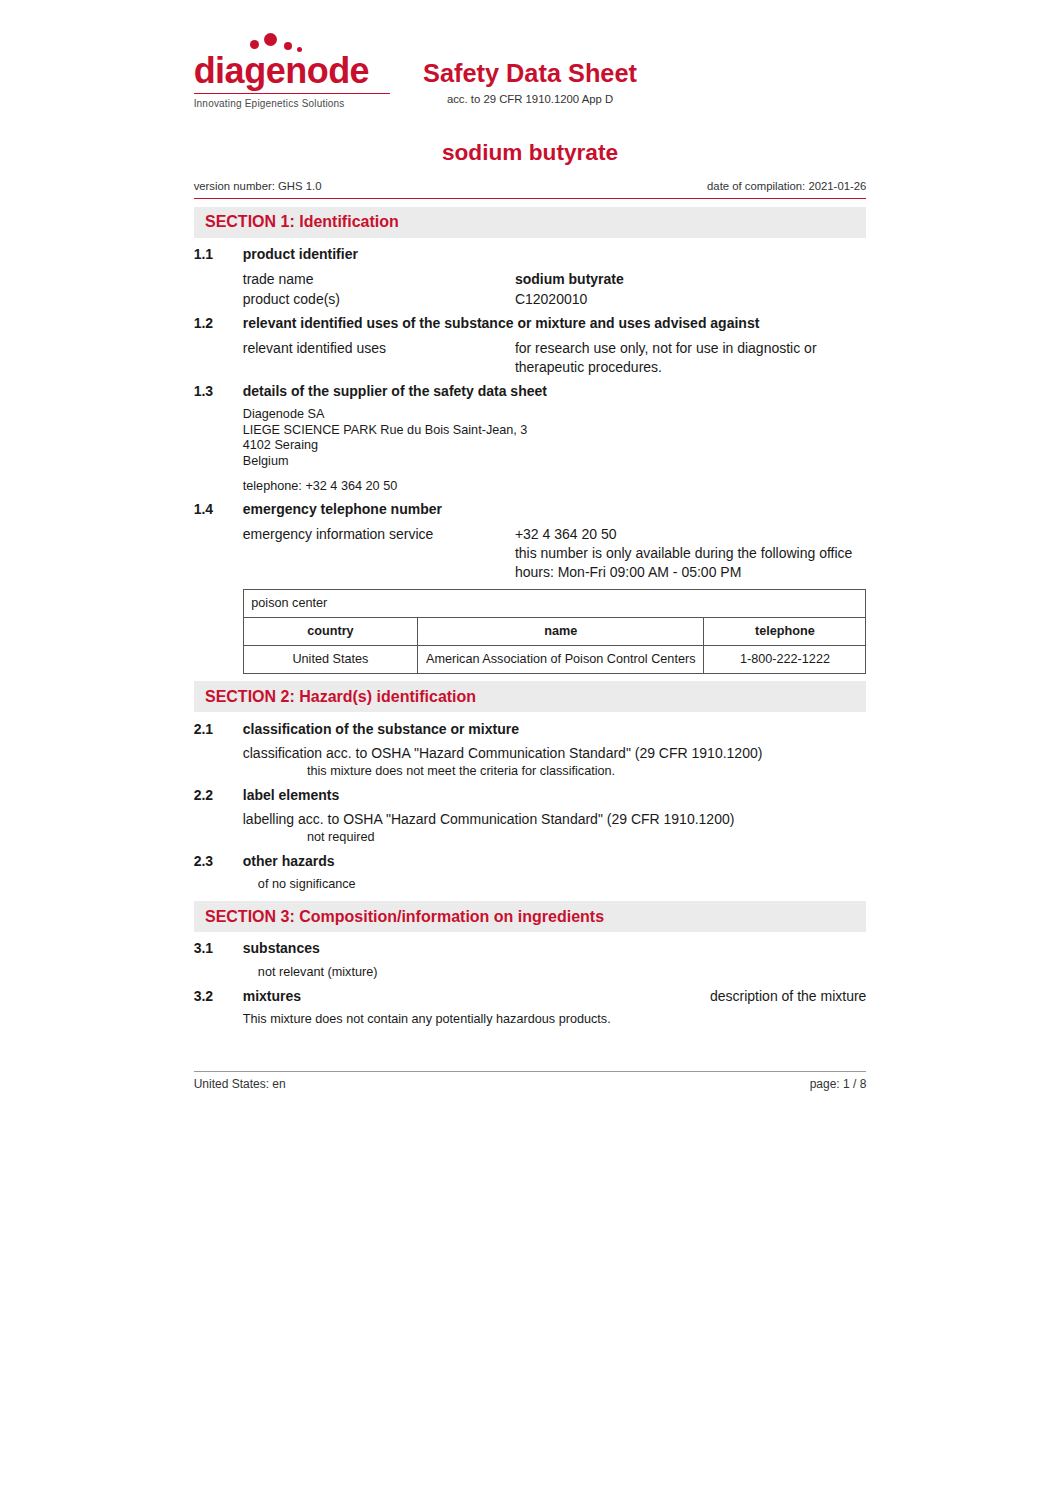diagenode
Innovating Epigenetics Solutions
Safety Data Sheet
acc. to 29 CFR 1910.1200 App D
sodium butyrate
version number: GHS 1.0
date of compilation: 2021-01-26
SECTION 1: Identification
1.1
product identifier
trade name
sodium butyrate
product code(s)
C12020010
1.2
relevant identified uses of the substance or mixture and uses advised against
relevant identified uses
for research use only, not for use in diagnostic or therapeutic procedures.
1.3
details of the supplier of the safety data sheet
Diagenode SA
LIEGE SCIENCE PARK Rue du Bois Saint-Jean, 3
4102 Seraing
Belgium
telephone: +32 4 364 20 50
1.4
emergency telephone number
emergency information service
+32 4 364 20 50
this number is only available during the following office hours: Mon-Fri 09:00 AM - 05:00 PM
| poison center |
| country | name | telephone |
| United States | American Association of Poison Control Centers | 1-800-222-1222 |
SECTION 2: Hazard(s) identification
2.1
classification of the substance or mixture
classification acc. to OSHA "Hazard Communication Standard" (29 CFR 1910.1200)
this mixture does not meet the criteria for classification.
2.2
label elements
labelling acc. to OSHA "Hazard Communication Standard" (29 CFR 1910.1200)
not required
2.3
other hazards
of no significance
SECTION 3: Composition/information on ingredients
3.1
substances
not relevant (mixture)
3.2
mixtures
description of the mixture
This mixture does not contain any potentially hazardous products.
United States: en
page: 1 / 8